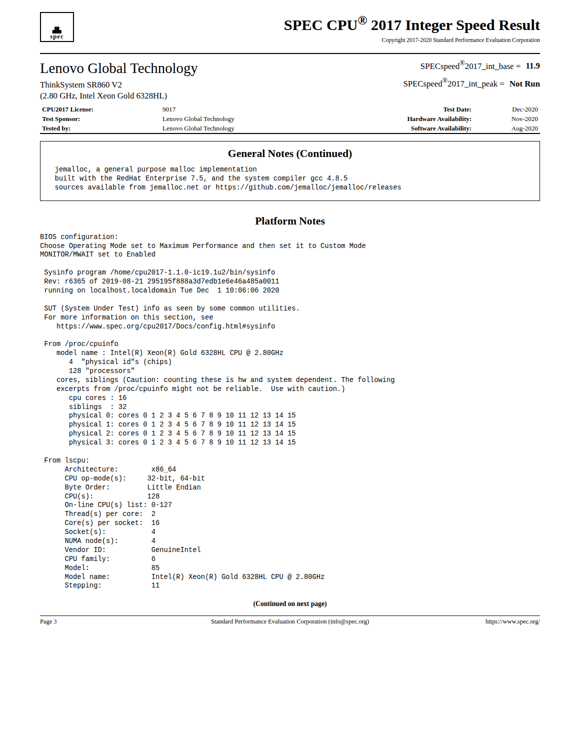▟▙
spec
SPEC CPU® 2017 Integer Speed Result
Copyright 2017-2020 Standard Performance Evaluation Corporation
Lenovo Global Technology
ThinkSystem SR860 V2
(2.80 GHz, Intel Xeon Gold 6328HL)
SPECspeed®2017_int_base = 11.9
SPECspeed®2017_int_peak = Not Run
| CPU2017 License: | 9017 | Test Date: | Dec-2020 |
| Test Sponsor: | Lenovo Global Technology | Hardware Availability: | Nov-2020 |
| Tested by: | Lenovo Global Technology | Software Availability: | Aug-2020 |
General Notes (Continued)
  jemalloc, a general purpose malloc implementation
  built with the RedHat Enterprise 7.5, and the system compiler gcc 4.8.5
  sources available from jemalloc.net or https://github.com/jemalloc/jemalloc/releases
Platform Notes
BIOS configuration:
Choose Operating Mode set to Maximum Performance and then set it to Custom Mode
MONITOR/MWAIT set to Enabled

 Sysinfo program /home/cpu2017-1.1.0-ic19.1u2/bin/sysinfo
 Rev: r6365 of 2019-08-21 295195f888a3d7edb1e6e46a485a0011
 running on localhost.localdomain Tue Dec  1 10:06:06 2020

 SUT (System Under Test) info as seen by some common utilities.
 For more information on this section, see
    https://www.spec.org/cpu2017/Docs/config.html#sysinfo

 From /proc/cpuinfo
    model name : Intel(R) Xeon(R) Gold 6328HL CPU @ 2.80GHz
       4  "physical id"s (chips)
       128 "processors"
    cores, siblings (Caution: counting these is hw and system dependent. The following
    excerpts from /proc/cpuinfo might not be reliable.  Use with caution.)
       cpu cores : 16
       siblings  : 32
       physical 0: cores 0 1 2 3 4 5 6 7 8 9 10 11 12 13 14 15
       physical 1: cores 0 1 2 3 4 5 6 7 8 9 10 11 12 13 14 15
       physical 2: cores 0 1 2 3 4 5 6 7 8 9 10 11 12 13 14 15
       physical 3: cores 0 1 2 3 4 5 6 7 8 9 10 11 12 13 14 15

 From lscpu:
      Architecture:        x86_64
      CPU op-mode(s):     32-bit, 64-bit
      Byte Order:         Little Endian
      CPU(s):             128
      On-line CPU(s) list: 0-127
      Thread(s) per core:  2
      Core(s) per socket:  16
      Socket(s):           4
      NUMA node(s):        4
      Vendor ID:           GenuineIntel
      CPU family:          6
      Model:               85
      Model name:          Intel(R) Xeon(R) Gold 6328HL CPU @ 2.80GHz
      Stepping:            11
(Continued on next page)
Page 3
Standard Performance Evaluation Corporation (info@spec.org)
https://www.spec.org/